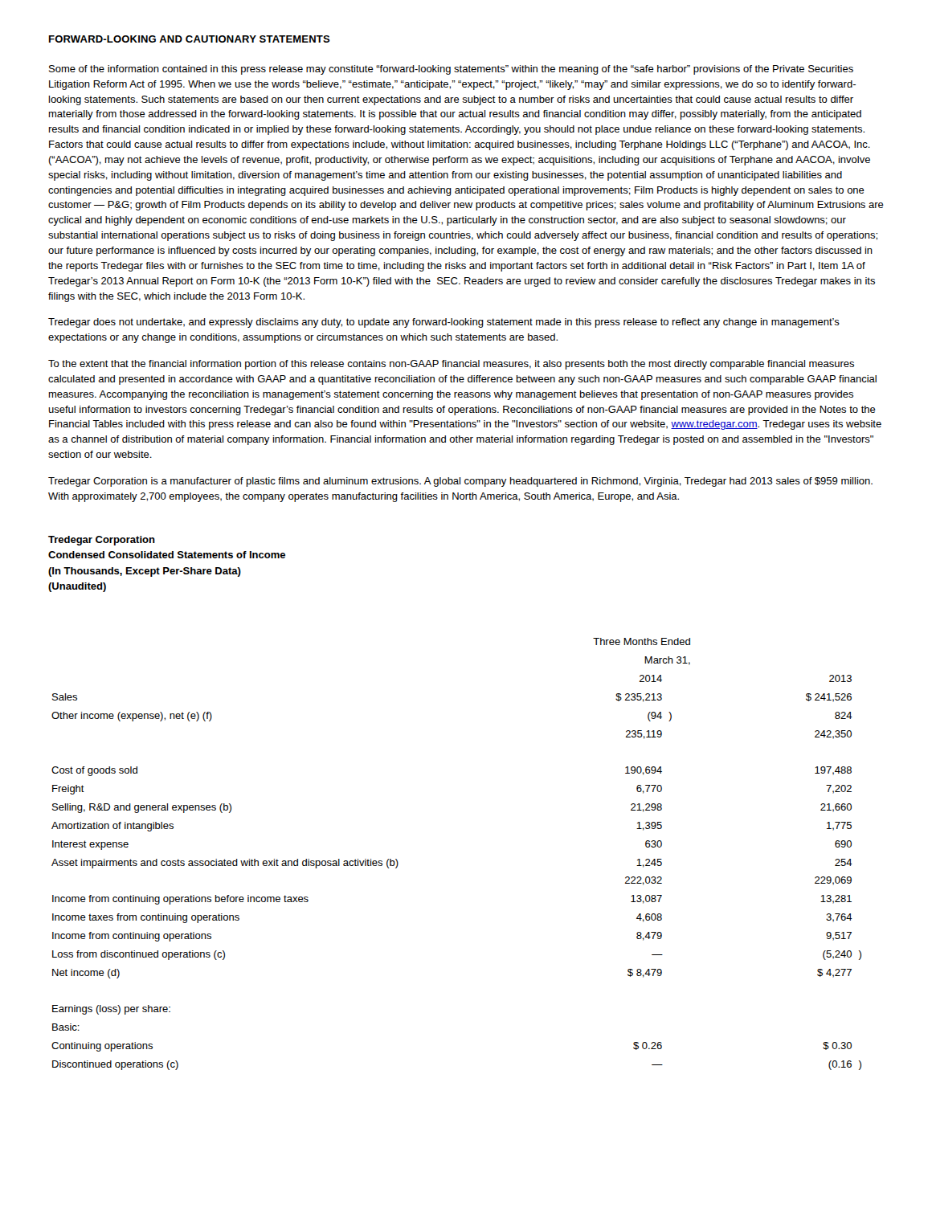FORWARD-LOOKING AND CAUTIONARY STATEMENTS
Some of the information contained in this press release may constitute “forward-looking statements” within the meaning of the “safe harbor” provisions of the Private Securities Litigation Reform Act of 1995. When we use the words “believe,” “estimate,” “anticipate,” “expect,” “project,” “likely,” “may” and similar expressions, we do so to identify forward-looking statements. Such statements are based on our then current expectations and are subject to a number of risks and uncertainties that could cause actual results to differ materially from those addressed in the forward-looking statements. It is possible that our actual results and financial condition may differ, possibly materially, from the anticipated results and financial condition indicated in or implied by these forward-looking statements. Accordingly, you should not place undue reliance on these forward-looking statements. Factors that could cause actual results to differ from expectations include, without limitation: acquired businesses, including Terphane Holdings LLC (“Terphane”) and AACOA, Inc. (“AACOA”), may not achieve the levels of revenue, profit, productivity, or otherwise perform as we expect; acquisitions, including our acquisitions of Terphane and AACOA, involve special risks, including without limitation, diversion of management’s time and attention from our existing businesses, the potential assumption of unanticipated liabilities and contingencies and potential difficulties in integrating acquired businesses and achieving anticipated operational improvements; Film Products is highly dependent on sales to one customer — P&G; growth of Film Products depends on its ability to develop and deliver new products at competitive prices; sales volume and profitability of Aluminum Extrusions are cyclical and highly dependent on economic conditions of end-use markets in the U.S., particularly in the construction sector, and are also subject to seasonal slowdowns; our substantial international operations subject us to risks of doing business in foreign countries, which could adversely affect our business, financial condition and results of operations; our future performance is influenced by costs incurred by our operating companies, including, for example, the cost of energy and raw materials; and the other factors discussed in the reports Tredegar files with or furnishes to the SEC from time to time, including the risks and important factors set forth in additional detail in “Risk Factors” in Part I, Item 1A of Tredegar’s 2013 Annual Report on Form 10-K (the “2013 Form 10-K”) filed with the SEC. Readers are urged to review and consider carefully the disclosures Tredegar makes in its filings with the SEC, which include the 2013 Form 10-K.
Tredegar does not undertake, and expressly disclaims any duty, to update any forward-looking statement made in this press release to reflect any change in management’s expectations or any change in conditions, assumptions or circumstances on which such statements are based.
To the extent that the financial information portion of this release contains non-GAAP financial measures, it also presents both the most directly comparable financial measures calculated and presented in accordance with GAAP and a quantitative reconciliation of the difference between any such non-GAAP measures and such comparable GAAP financial measures. Accompanying the reconciliation is management’s statement concerning the reasons why management believes that presentation of non-GAAP measures provides useful information to investors concerning Tredegar’s financial condition and results of operations. Reconciliations of non-GAAP financial measures are provided in the Notes to the Financial Tables included with this press release and can also be found within "Presentations" in the "Investors" section of our website, www.tredegar.com. Tredegar uses its website as a channel of distribution of material company information. Financial information and other material information regarding Tredegar is posted on and assembled in the "Investors" section of our website.
Tredegar Corporation is a manufacturer of plastic films and aluminum extrusions. A global company headquartered in Richmond, Virginia, Tredegar had 2013 sales of $959 million. With approximately 2,700 employees, the company operates manufacturing facilities in North America, South America, Europe, and Asia.
Tredegar Corporation
Condensed Consolidated Statements of Income
(In Thousands, Except Per-Share Data)
(Unaudited)
| | | Three Months Ended | | | | |
| | | March 31, | | | | |
| | | 2014 | | | | 2013 | |
| Sales | | $ 235,213 | | | | $ 241,526 | |
| Other income (expense), net (e) (f) | | (94 | ) | | | 824 | |
| | | 235,119 | | | | 242,350 | |
| Cost of goods sold | | 190,694 | | | | 197,488 | |
| Freight | | 6,770 | | | | 7,202 | |
| Selling, R&D and general expenses (b) | | 21,298 | | | | 21,660 | |
| Amortization of intangibles | | 1,395 | | | | 1,775 | |
| Interest expense | | 630 | | | | 690 | |
| Asset impairments and costs associated with exit and disposal activities (b) | | 1,245 | | | | 254 | |
| | | 222,032 | | | | 229,069 | |
| Income from continuing operations before income taxes | | 13,087 | | | | 13,281 | |
| Income taxes from continuing operations | | 4,608 | | | | 3,764 | |
| Income from continuing operations | | 8,479 | | | | 9,517 | |
| Loss from discontinued operations (c) | | — | | | | (5,240 | ) |
| Net income (d) | | $ 8,479 | | | | $ 4,277 | |
| Earnings (loss) per share: | | | | | | | |
| Basic: | | | | | | | |
| Continuing operations | | $ 0.26 | | | | $ 0.30 | |
| Discontinued operations (c) | | — | | | | (0.16 | ) |